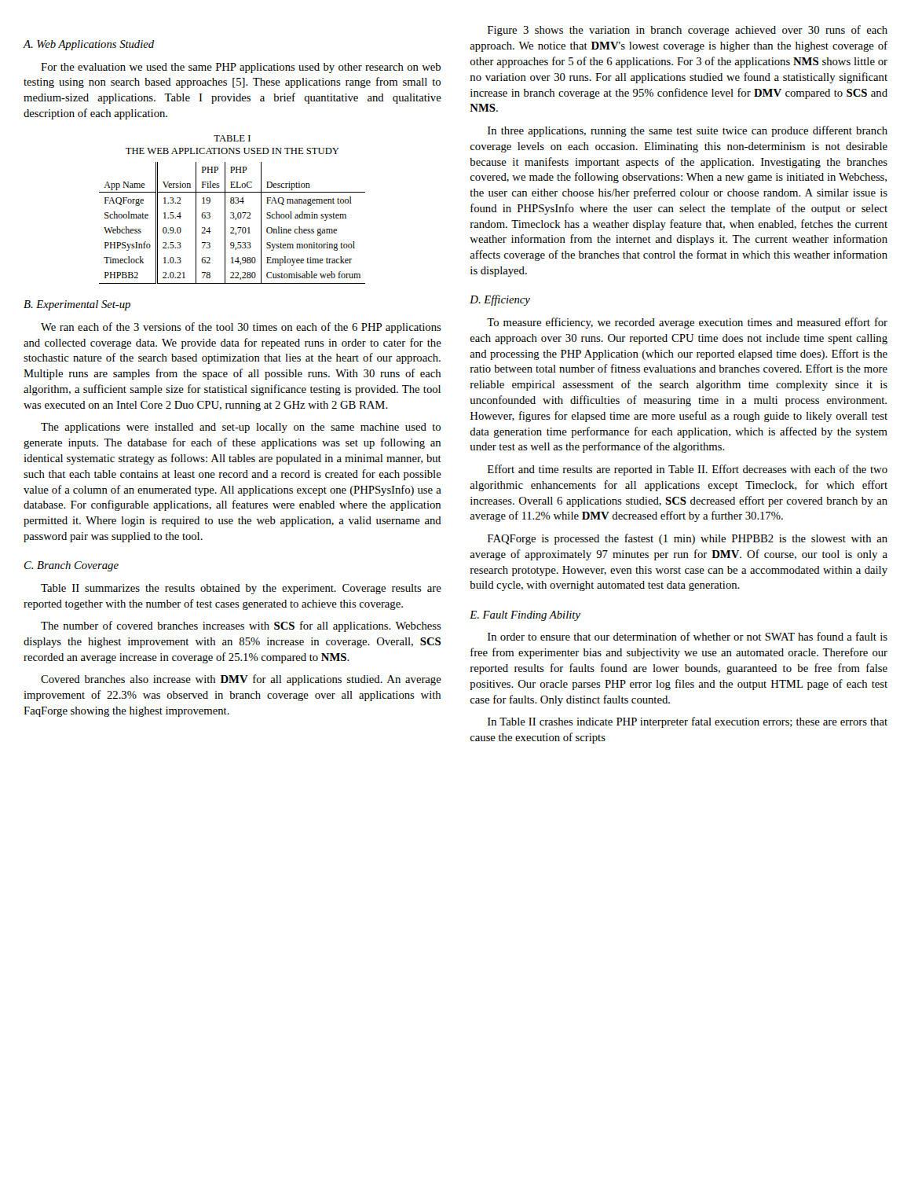A. Web Applications Studied
For the evaluation we used the same PHP applications used by other research on web testing using non search based approaches [5]. These applications range from small to medium-sized applications. Table I provides a brief quantitative and qualitative description of each application.
TABLE I
THE WEB APPLICATIONS USED IN THE STUDY
| | | PHP | PHP | |
| --- | --- | --- | --- | --- |
| App Name | Version | Files | ELoC | Description |
| FAQForge | 1.3.2 | 19 | 834 | FAQ management tool |
| Schoolmate | 1.5.4 | 63 | 3,072 | School admin system |
| Webchess | 0.9.0 | 24 | 2,701 | Online chess game |
| PHPSysInfo | 2.5.3 | 73 | 9,533 | System monitoring tool |
| Timeclock | 1.0.3 | 62 | 14,980 | Employee time tracker |
| PHPBB2 | 2.0.21 | 78 | 22,280 | Customisable web forum |
B. Experimental Set-up
We ran each of the 3 versions of the tool 30 times on each of the 6 PHP applications and collected coverage data. We provide data for repeated runs in order to cater for the stochastic nature of the search based optimization that lies at the heart of our approach. Multiple runs are samples from the space of all possible runs. With 30 runs of each algorithm, a sufficient sample size for statistical significance testing is provided. The tool was executed on an Intel Core 2 Duo CPU, running at 2 GHz with 2 GB RAM.
The applications were installed and set-up locally on the same machine used to generate inputs. The database for each of these applications was set up following an identical systematic strategy as follows: All tables are populated in a minimal manner, but such that each table contains at least one record and a record is created for each possible value of a column of an enumerated type. All applications except one (PHPSysInfo) use a database. For configurable applications, all features were enabled where the application permitted it. Where login is required to use the web application, a valid username and password pair was supplied to the tool.
C. Branch Coverage
Table II summarizes the results obtained by the experiment. Coverage results are reported together with the number of test cases generated to achieve this coverage.
The number of covered branches increases with SCS for all applications. Webchess displays the highest improvement with an 85% increase in coverage. Overall, SCS recorded an average increase in coverage of 25.1% compared to NMS.
Covered branches also increase with DMV for all applications studied. An average improvement of 22.3% was observed in branch coverage over all applications with FaqForge showing the highest improvement.
Figure 3 shows the variation in branch coverage achieved over 30 runs of each approach. We notice that DMV's lowest coverage is higher than the highest coverage of other approaches for 5 of the 6 applications. For 3 of the applications NMS shows little or no variation over 30 runs. For all applications studied we found a statistically significant increase in branch coverage at the 95% confidence level for DMV compared to SCS and NMS.
In three applications, running the same test suite twice can produce different branch coverage levels on each occasion. Eliminating this non-determinism is not desirable because it manifests important aspects of the application. Investigating the branches covered, we made the following observations: When a new game is initiated in Webchess, the user can either choose his/her preferred colour or choose random. A similar issue is found in PHPSysInfo where the user can select the template of the output or select random. Timeclock has a weather display feature that, when enabled, fetches the current weather information from the internet and displays it. The current weather information affects coverage of the branches that control the format in which this weather information is displayed.
D. Efficiency
To measure efficiency, we recorded average execution times and measured effort for each approach over 30 runs. Our reported CPU time does not include time spent calling and processing the PHP Application (which our reported elapsed time does). Effort is the ratio between total number of fitness evaluations and branches covered. Effort is the more reliable empirical assessment of the search algorithm time complexity since it is unconfounded with difficulties of measuring time in a multi process environment. However, figures for elapsed time are more useful as a rough guide to likely overall test data generation time performance for each application, which is affected by the system under test as well as the performance of the algorithms.
Effort and time results are reported in Table II. Effort decreases with each of the two algorithmic enhancements for all applications except Timeclock, for which effort increases. Overall 6 applications studied, SCS decreased effort per covered branch by an average of 11.2% while DMV decreased effort by a further 30.17%.
FAQForge is processed the fastest (1 min) while PHPBB2 is the slowest with an average of approximately 97 minutes per run for DMV. Of course, our tool is only a research prototype. However, even this worst case can be a accommodated within a daily build cycle, with overnight automated test data generation.
E. Fault Finding Ability
In order to ensure that our determination of whether or not SWAT has found a fault is free from experimenter bias and subjectivity we use an automated oracle. Therefore our reported results for faults found are lower bounds, guaranteed to be free from false positives. Our oracle parses PHP error log files and the output HTML page of each test case for faults. Only distinct faults counted.
In Table II crashes indicate PHP interpreter fatal execution errors; these are errors that cause the execution of scripts